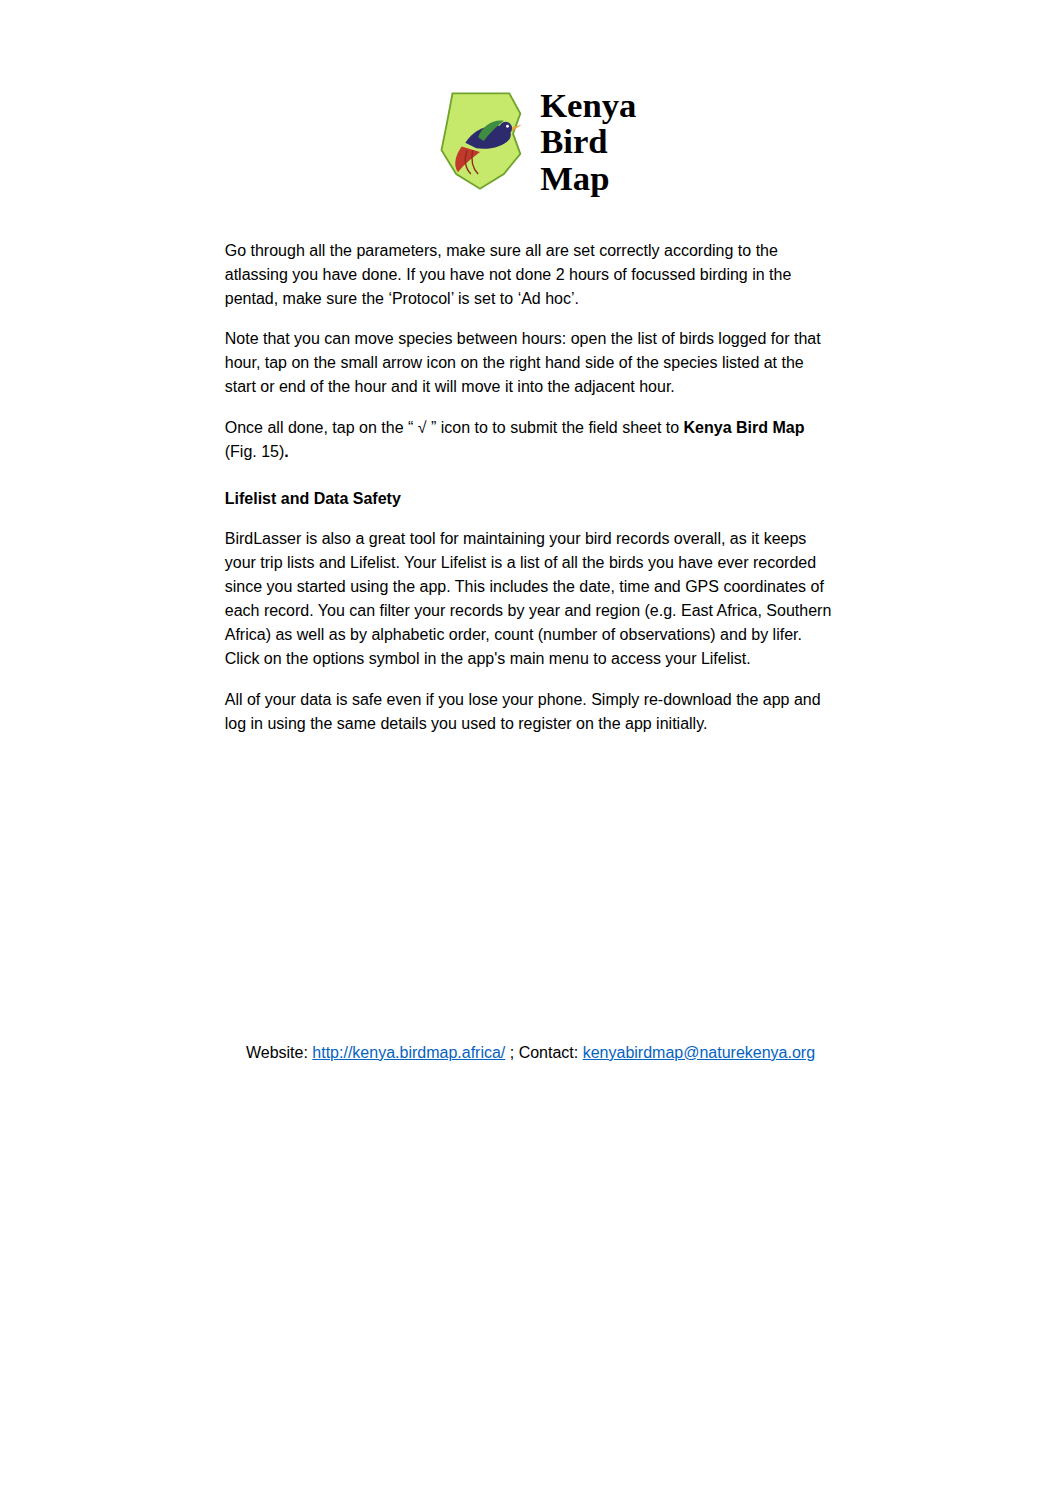Kenya
Bird
Map
Go through all the parameters, make sure all are set correctly according to the atlassing you have done. If you have not done 2 hours of focussed birding in the pentad, make sure the ‘Protocol’ is set to ‘Ad hoc’.
Note that you can move species between hours: open the list of birds logged for that hour, tap on the small arrow icon on the right hand side of the species listed at the start or end of the hour and it will move it into the adjacent hour.
Once all done, tap on the “ √ ” icon to to submit the field sheet to Kenya Bird Map (Fig. 15).
Lifelist and Data Safety
BirdLasser is also a great tool for maintaining your bird records overall, as it keeps your trip lists and Lifelist. Your Lifelist is a list of all the birds you have ever recorded since you started using the app. This includes the date, time and GPS coordinates of each record. You can filter your records by year and region (e.g. East Africa, Southern Africa) as well as by alphabetic order, count (number of observations) and by lifer. Click on the options symbol in the app's main menu to access your Lifelist.
All of your data is safe even if you lose your phone. Simply re-download the app and log in using the same details you used to register on the app initially.
Website: http://kenya.birdmap.africa/ ; Contact: kenyabirdmap@naturekenya.org